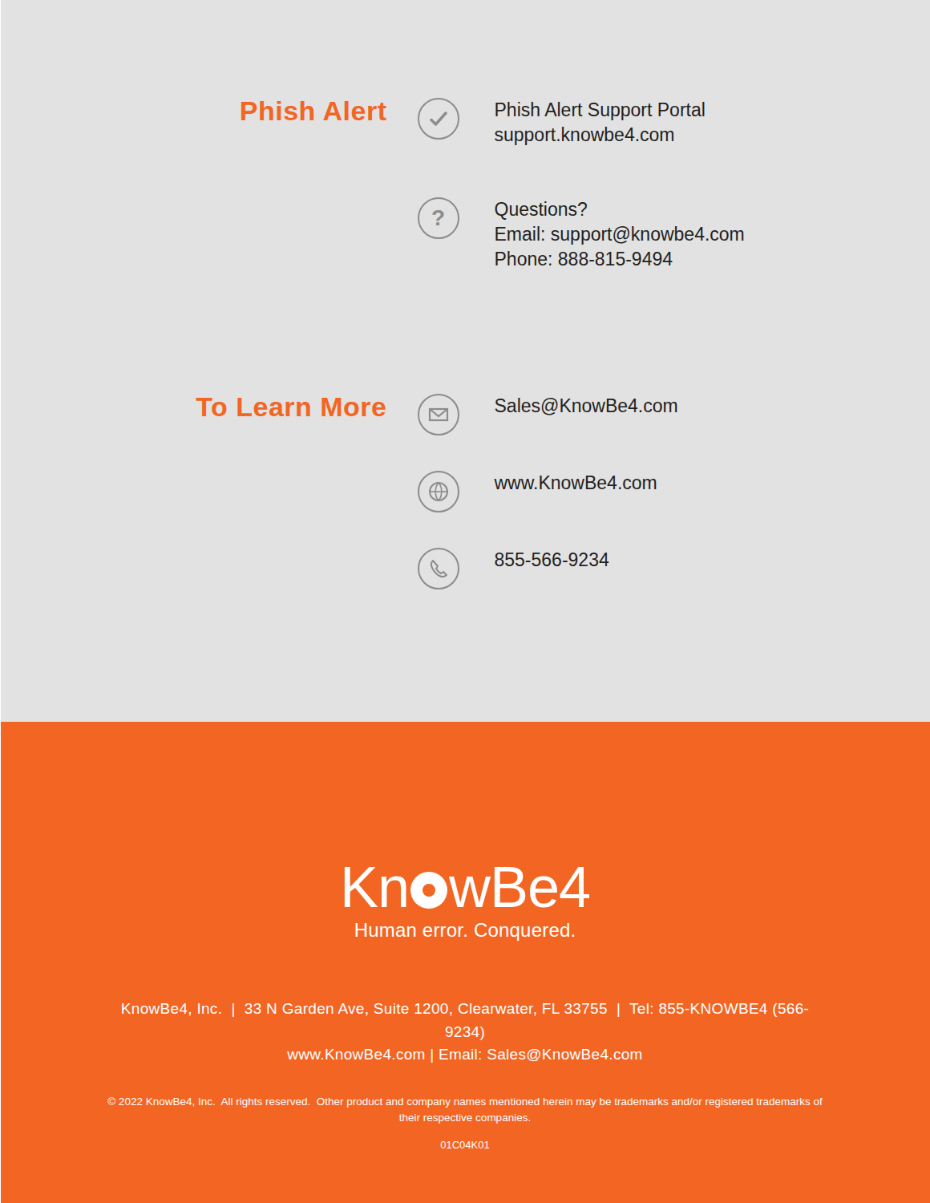Phish Alert
Phish Alert Support Portal
support.knowbe4.com
?
Questions?
Email: support@knowbe4.com
Phone: 888-815-9494
To Learn More
Sales@KnowBe4.com
www.KnowBe4.com
855-566-9234
Kn wBe4
Human error. Conquered.
KnowBe4, Inc. | 33 N Garden Ave, Suite 1200, Clearwater, FL 33755 | Tel: 855-KNOWBE4 (566-9234)
www.KnowBe4.com | Email: Sales@KnowBe4.com
© 2022 KnowBe4, Inc. All rights reserved. Other product and company names mentioned herein may be trademarks and/or registered trademarks of their respective companies.
01C04K01